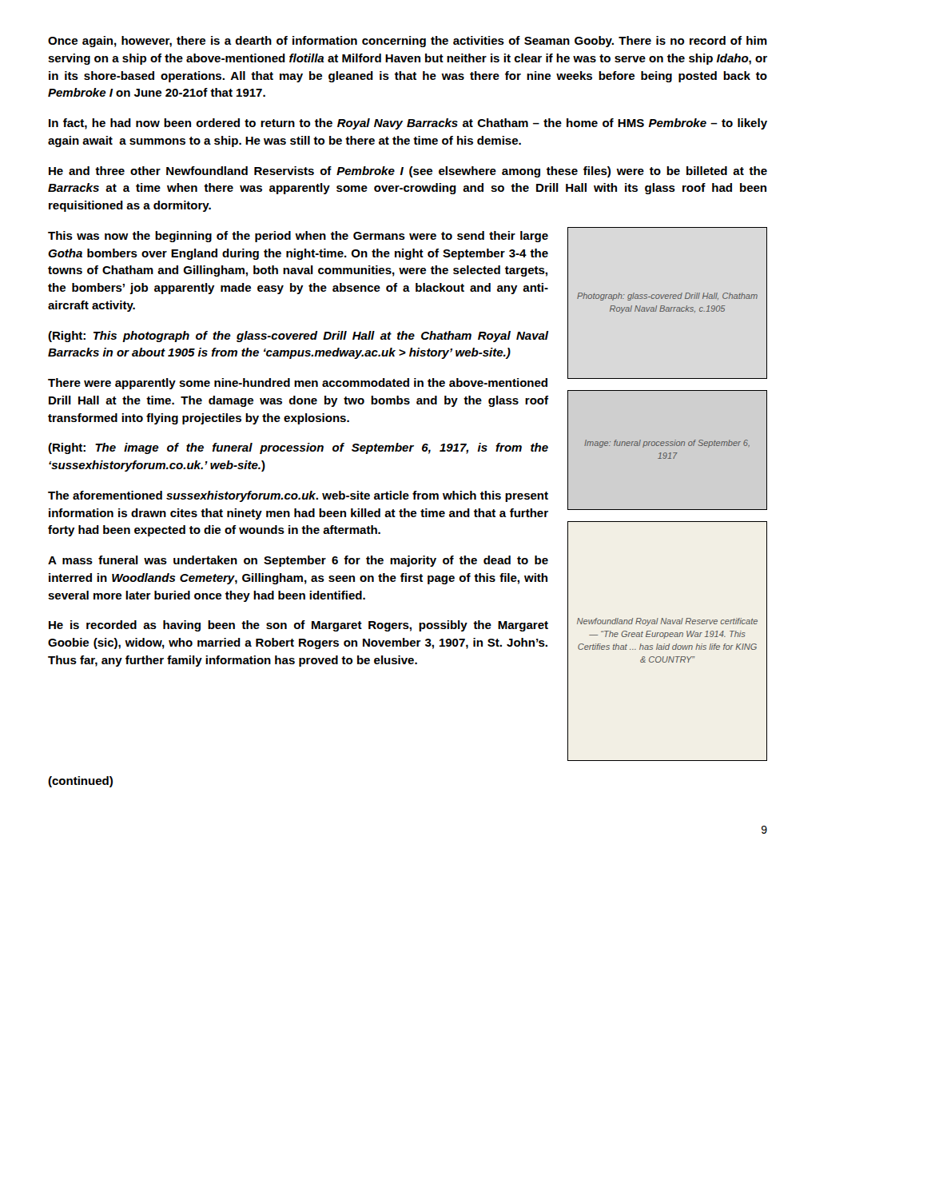Once again, however, there is a dearth of information concerning the activities of Seaman Gooby. There is no record of him serving on a ship of the above-mentioned flotilla at Milford Haven but neither is it clear if he was to serve on the ship Idaho, or in its shore-based operations. All that may be gleaned is that he was there for nine weeks before being posted back to Pembroke I on June 20-21of that 1917.
In fact, he had now been ordered to return to the Royal Navy Barracks at Chatham – the home of HMS Pembroke – to likely again await a summons to a ship. He was still to be there at the time of his demise.
He and three other Newfoundland Reservists of Pembroke I (see elsewhere among these files) were to be billeted at the Barracks at a time when there was apparently some over-crowding and so the Drill Hall with its glass roof had been requisitioned as a dormitory.
Photograph: glass-covered Drill Hall, Chatham Royal Naval Barracks, c.1905
This was now the beginning of the period when the Germans were to send their large Gotha bombers over England during the night-time. On the night of September 3-4 the towns of Chatham and Gillingham, both naval communities, were the selected targets, the bombers’ job apparently made easy by the absence of a blackout and any anti-aircraft activity.
(Right: This photograph of the glass-covered Drill Hall at the Chatham Royal Naval Barracks in or about 1905 is from the ‘campus.medway.ac.uk > history’ web-site.)
Image: funeral procession of September 6, 1917
There were apparently some nine-hundred men accommodated in the above-mentioned Drill Hall at the time. The damage was done by two bombs and by the glass roof transformed into flying projectiles by the explosions.
(Right: The image of the funeral procession of September 6, 1917, is from the ‘sussexhistoryforum.co.uk.’ web-site.)
Newfoundland Royal Naval Reserve certificate — “The Great European War 1914. This Certifies that ... has laid down his life for KING & COUNTRY”
The aforementioned sussexhistoryforum.co.uk. web-site article from which this present information is drawn cites that ninety men had been killed at the time and that a further forty had been expected to die of wounds in the aftermath.
A mass funeral was undertaken on September 6 for the majority of the dead to be interred in Woodlands Cemetery, Gillingham, as seen on the first page of this file, with several more later buried once they had been identified.
He is recorded as having been the son of Margaret Rogers, possibly the Margaret Goobie (sic), widow, who married a Robert Rogers on November 3, 1907, in St. John’s. Thus far, any further family information has proved to be elusive.
(continued)
9